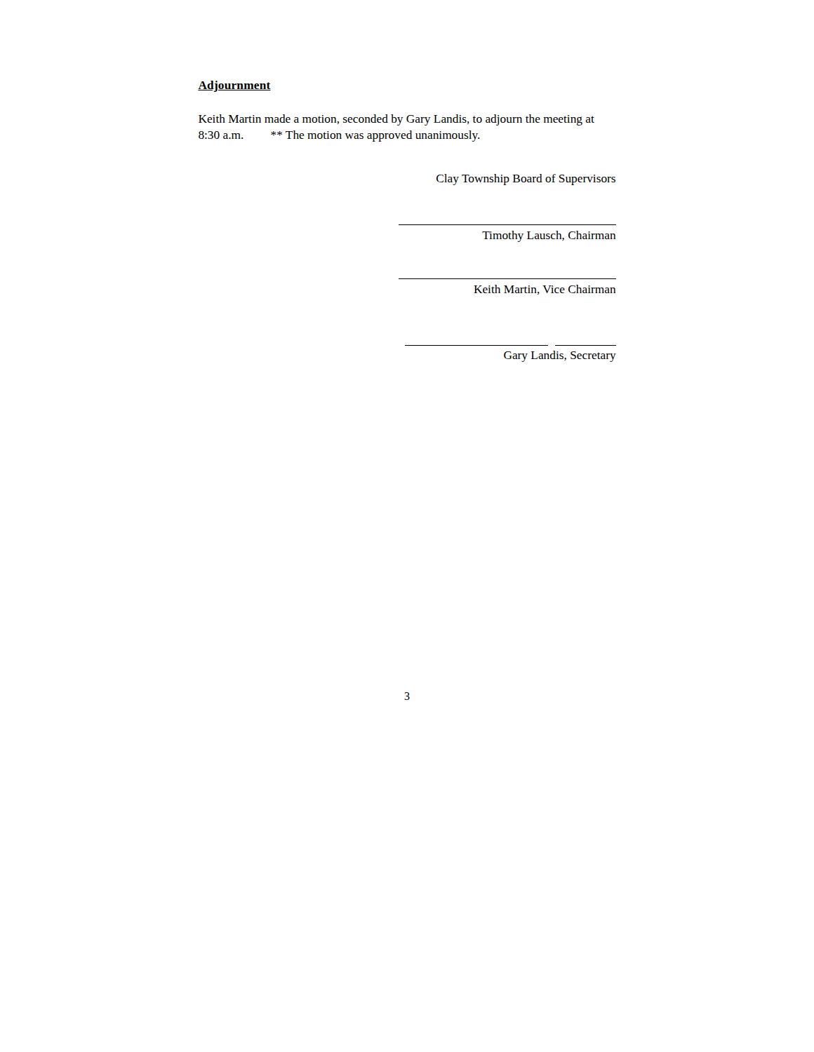Adjournment
Keith Martin made a motion, seconded by Gary Landis, to adjourn the meeting at 8:30 a.m. ** The motion was approved unanimously.
Clay Township Board of Supervisors
Timothy Lausch, Chairman
Keith Martin, Vice Chairman
Gary Landis, Secretary
3